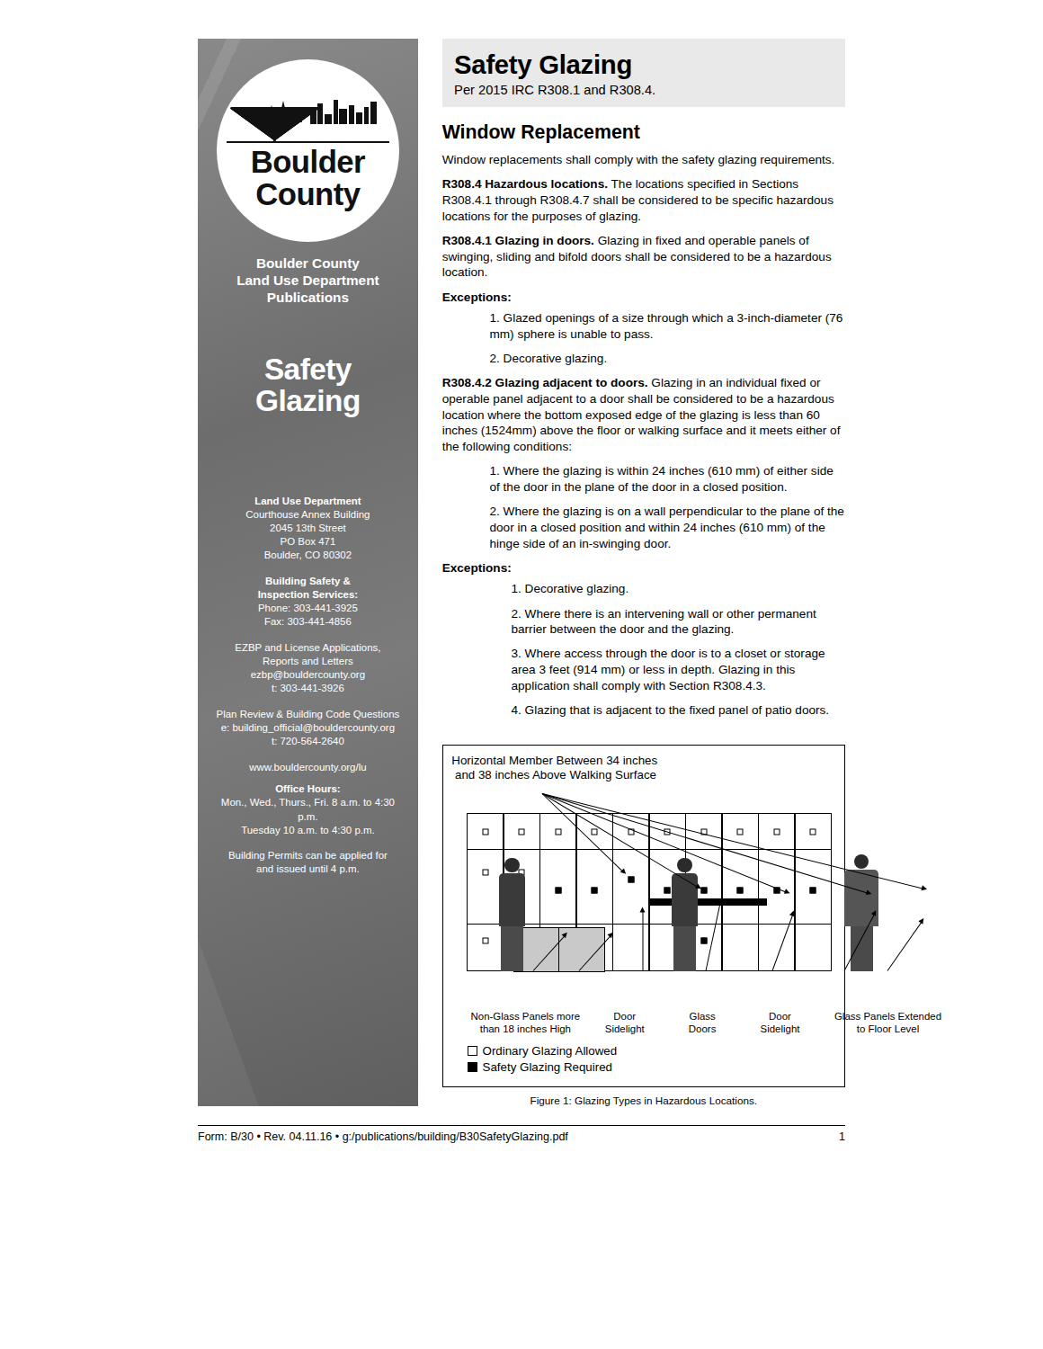Boulder
County
Boulder County
Land Use Department
Publications
Safety Glazing
Land Use Department
Courthouse Annex Building
2045 13th Street
PO Box 471
Boulder, CO 80302
Building Safety &
Inspection Services:
Phone: 303-441-3925
Fax: 303-441-4856
EZBP and License Applications,
Reports and Letters
ezbp@bouldercounty.org
t: 303-441-3926
Plan Review & Building Code Questions
e: building_official@bouldercounty.org
t: 720-564-2640
www.bouldercounty.org/lu
Office Hours:
Mon., Wed., Thurs., Fri. 8 a.m. to 4:30 p.m.
Tuesday 10 a.m. to 4:30 p.m.
Building Permits can be applied for
and issued until 4 p.m.
Safety Glazing
Per 2015 IRC R308.1 and R308.4.
Window Replacement
Window replacements shall comply with the safety glazing requirements.
R308.4 Hazardous locations. The locations specified in Sections R308.4.1 through R308.4.7 shall be considered to be specific hazardous locations for the purposes of glazing.
R308.4.1 Glazing in doors. Glazing in fixed and operable panels of swinging, sliding and bifold doors shall be considered to be a hazardous location.
Exceptions:
1. Glazed openings of a size through which a 3-inch-diameter (76 mm) sphere is unable to pass.
2. Decorative glazing.
R308.4.2 Glazing adjacent to doors. Glazing in an individual fixed or operable panel adjacent to a door shall be considered to be a hazardous location where the bottom exposed edge of the glazing is less than 60 inches (1524mm) above the floor or walking surface and it meets either of the following conditions:
1. Where the glazing is within 24 inches (610 mm) of either side of the door in the plane of the door in a closed position.
2. Where the glazing is on a wall perpendicular to the plane of the door in a closed position and within 24 inches (610 mm) of the hinge side of an in-swinging door.
Exceptions:
1. Decorative glazing.
2. Where there is an intervening wall or other permanent barrier between the door and the glazing.
3. Where access through the door is to a closet or storage area 3 feet (914 mm) or less in depth. Glazing in this application shall comply with Section R308.4.3.
4. Glazing that is adjacent to the fixed panel of patio doors.
Horizontal Member Between 34 inches
and 38 inches Above Walking Surface
Non-Glass Panels more
than 18 inches High
Door
Sidelight
Glass
Doors
Door
Sidelight
Glass Panels Extended
to Floor Level
Ordinary Glazing Allowed
Safety Glazing Required
Figure 1: Glazing Types in Hazardous Locations.
Form: B/30 • Rev. 04.11.16 • g:/publications/building/B30SafetyGlazing.pdf
1